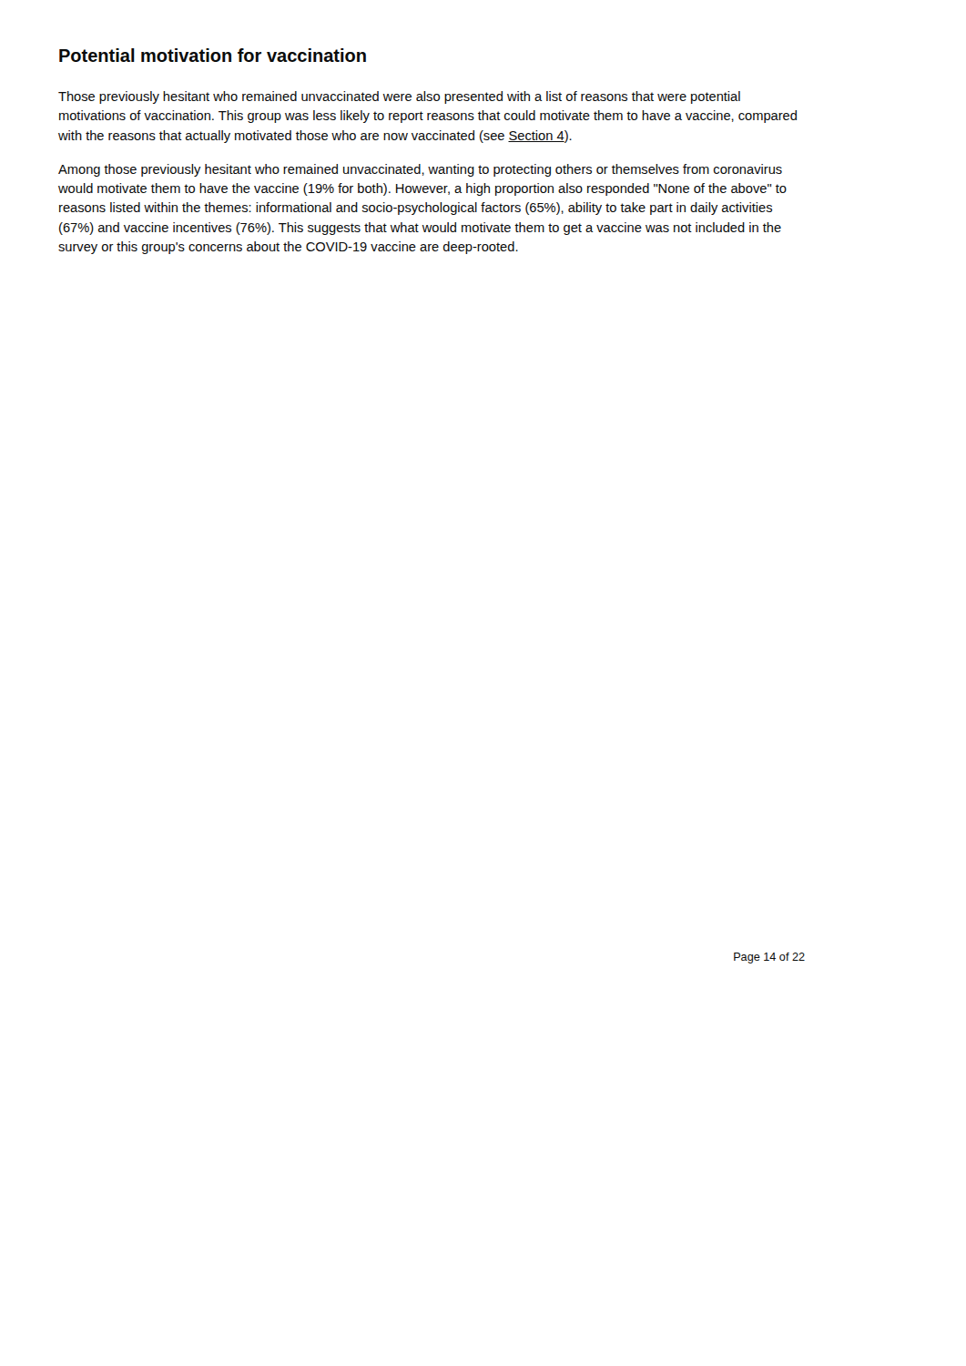Potential motivation for vaccination
Those previously hesitant who remained unvaccinated were also presented with a list of reasons that were potential motivations of vaccination. This group was less likely to report reasons that could motivate them to have a vaccine, compared with the reasons that actually motivated those who are now vaccinated (see Section 4).
Among those previously hesitant who remained unvaccinated, wanting to protecting others or themselves from coronavirus would motivate them to have the vaccine (19% for both). However, a high proportion also responded "None of the above" to reasons listed within the themes: informational and socio-psychological factors (65%), ability to take part in daily activities (67%) and vaccine incentives (76%). This suggests that what would motivate them to get a vaccine was not included in the survey or this group's concerns about the COVID-19 vaccine are deep-rooted.
Page 14 of 22